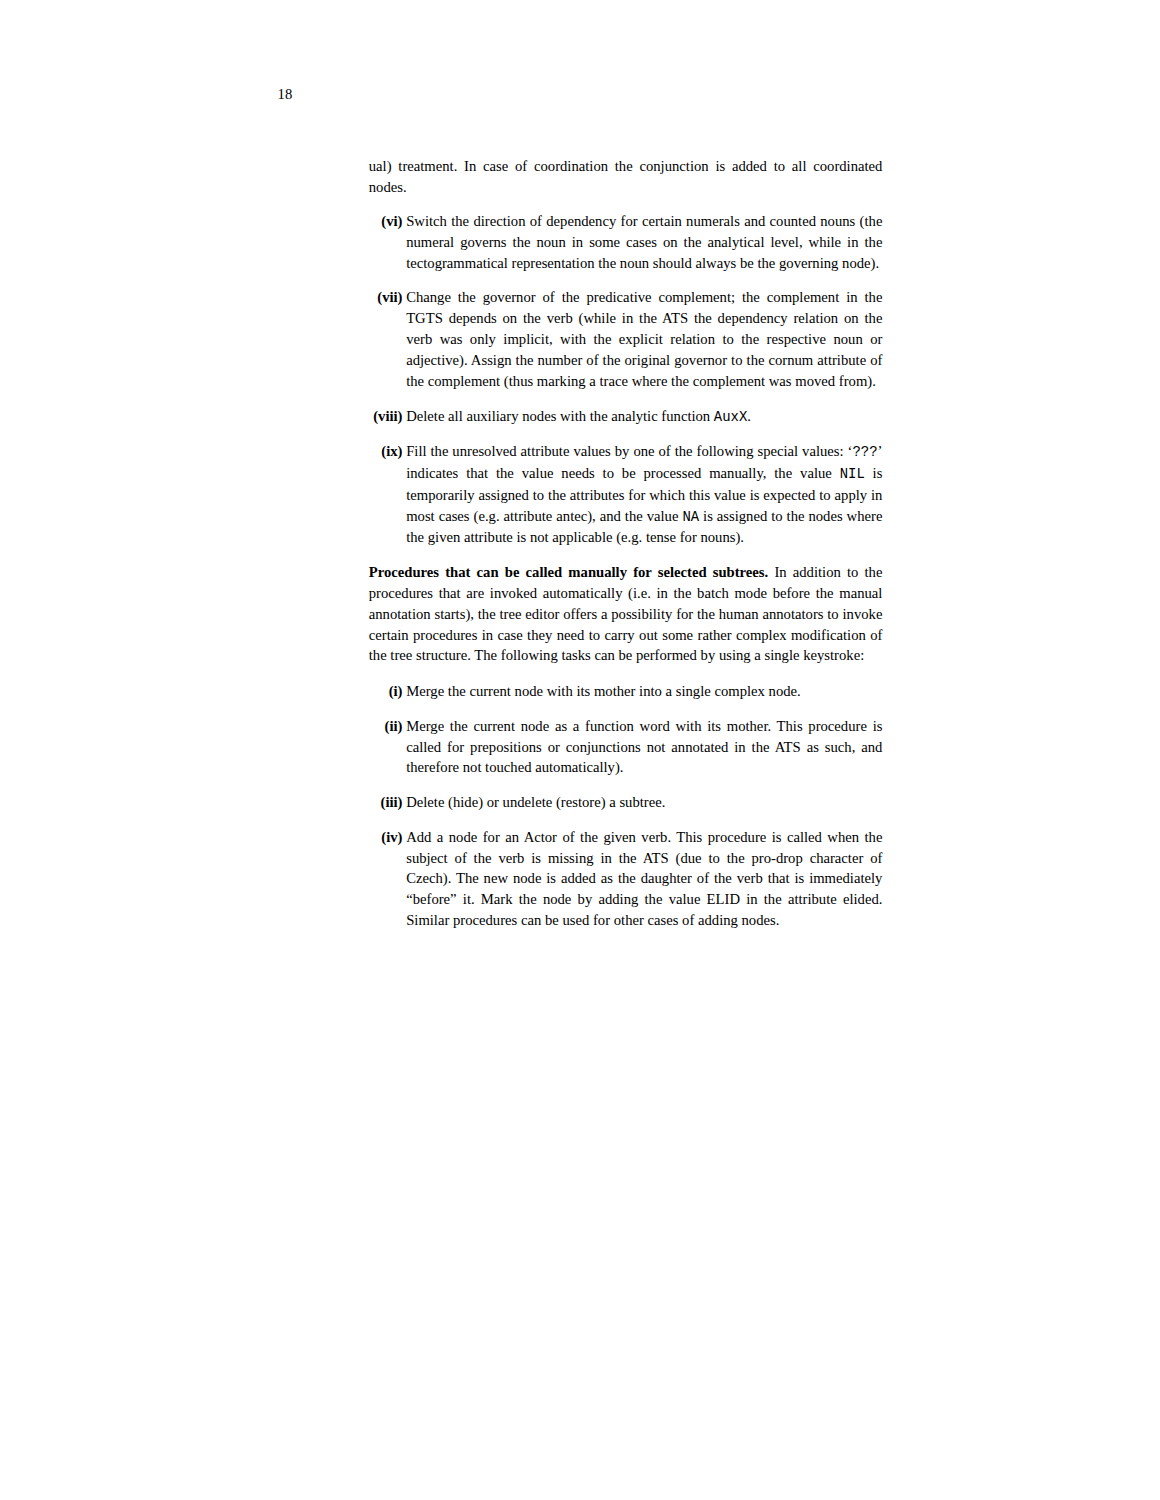18
ual) treatment. In case of coordination the conjunction is added to all coordinated nodes.
(vi) Switch the direction of dependency for certain numerals and counted nouns (the numeral governs the noun in some cases on the analytical level, while in the tectogrammatical representation the noun should always be the governing node).
(vii) Change the governor of the predicative complement; the complement in the TGTS depends on the verb (while in the ATS the dependency relation on the verb was only implicit, with the explicit relation to the respective noun or adjective). Assign the number of the original governor to the cornum attribute of the complement (thus marking a trace where the complement was moved from).
(viii) Delete all auxiliary nodes with the analytic function AuxX.
(ix) Fill the unresolved attribute values by one of the following special values: ‘???’ indicates that the value needs to be processed manually, the value NIL is temporarily assigned to the attributes for which this value is expected to apply in most cases (e.g. attribute antec), and the value NA is assigned to the nodes where the given attribute is not applicable (e.g. tense for nouns).
Procedures that can be called manually for selected subtrees. In addition to the procedures that are invoked automatically (i.e. in the batch mode before the manual annotation starts), the tree editor offers a possibility for the human annotators to invoke certain procedures in case they need to carry out some rather complex modification of the tree structure. The following tasks can be performed by using a single keystroke:
(i) Merge the current node with its mother into a single complex node.
(ii) Merge the current node as a function word with its mother. This procedure is called for prepositions or conjunctions not annotated in the ATS as such, and therefore not touched automatically).
(iii) Delete (hide) or undelete (restore) a subtree.
(iv) Add a node for an Actor of the given verb. This procedure is called when the subject of the verb is missing in the ATS (due to the pro-drop character of Czech). The new node is added as the daughter of the verb that is immediately “before” it. Mark the node by adding the value ELID in the attribute elided. Similar procedures can be used for other cases of adding nodes.